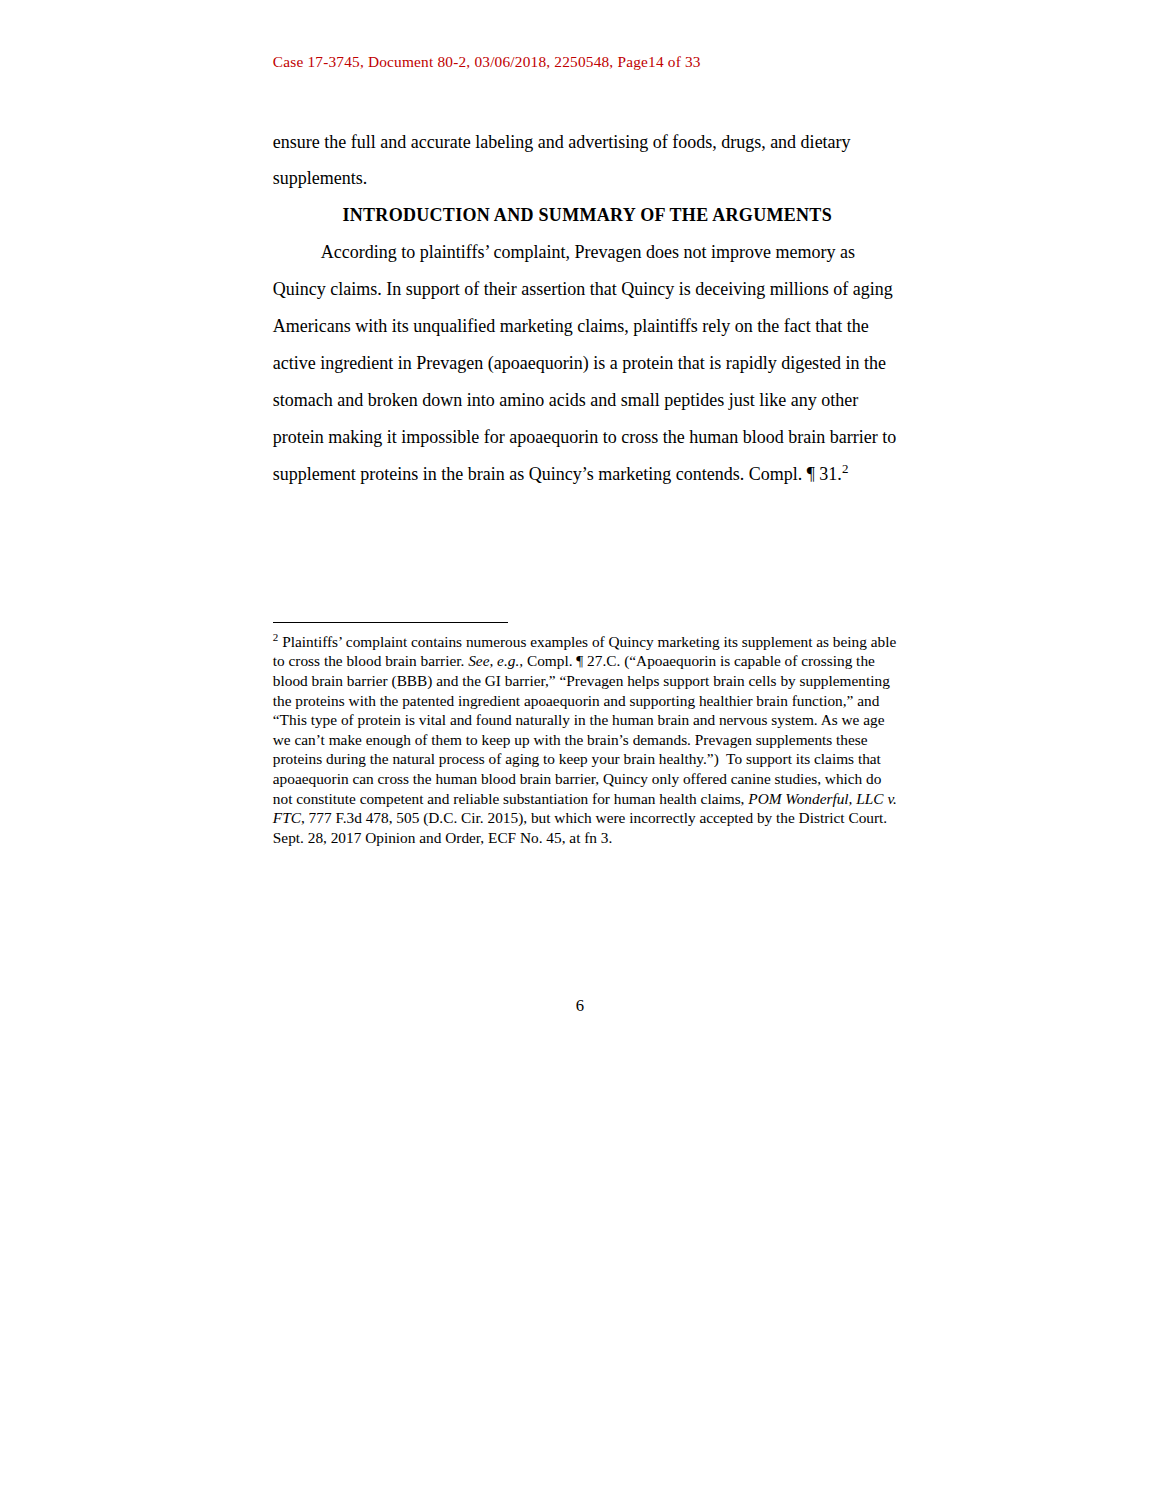Case 17-3745, Document 80-2, 03/06/2018, 2250548, Page14 of 33
ensure the full and accurate labeling and advertising of foods, drugs, and dietary supplements.
INTRODUCTION AND SUMMARY OF THE ARGUMENTS
According to plaintiffs’ complaint, Prevagen does not improve memory as Quincy claims. In support of their assertion that Quincy is deceiving millions of aging Americans with its unqualified marketing claims, plaintiffs rely on the fact that the active ingredient in Prevagen (apoaequorin) is a protein that is rapidly digested in the stomach and broken down into amino acids and small peptides just like any other protein making it impossible for apoaequorin to cross the human blood brain barrier to supplement proteins in the brain as Quincy’s marketing contends. Compl. ¶ 31.2
2 Plaintiffs’ complaint contains numerous examples of Quincy marketing its supplement as being able to cross the blood brain barrier. See, e.g., Compl. ¶ 27.C. (“Apoaequorin is capable of crossing the blood brain barrier (BBB) and the GI barrier,” “Prevagen helps support brain cells by supplementing the proteins with the patented ingredient apoaequorin and supporting healthier brain function,” and “This type of protein is vital and found naturally in the human brain and nervous system. As we age we can’t make enough of them to keep up with the brain’s demands. Prevagen supplements these proteins during the natural process of aging to keep your brain healthy.”) To support its claims that apoaequorin can cross the human blood brain barrier, Quincy only offered canine studies, which do not constitute competent and reliable substantiation for human health claims, POM Wonderful, LLC v. FTC, 777 F.3d 478, 505 (D.C. Cir. 2015), but which were incorrectly accepted by the District Court. Sept. 28, 2017 Opinion and Order, ECF No. 45, at fn 3.
6